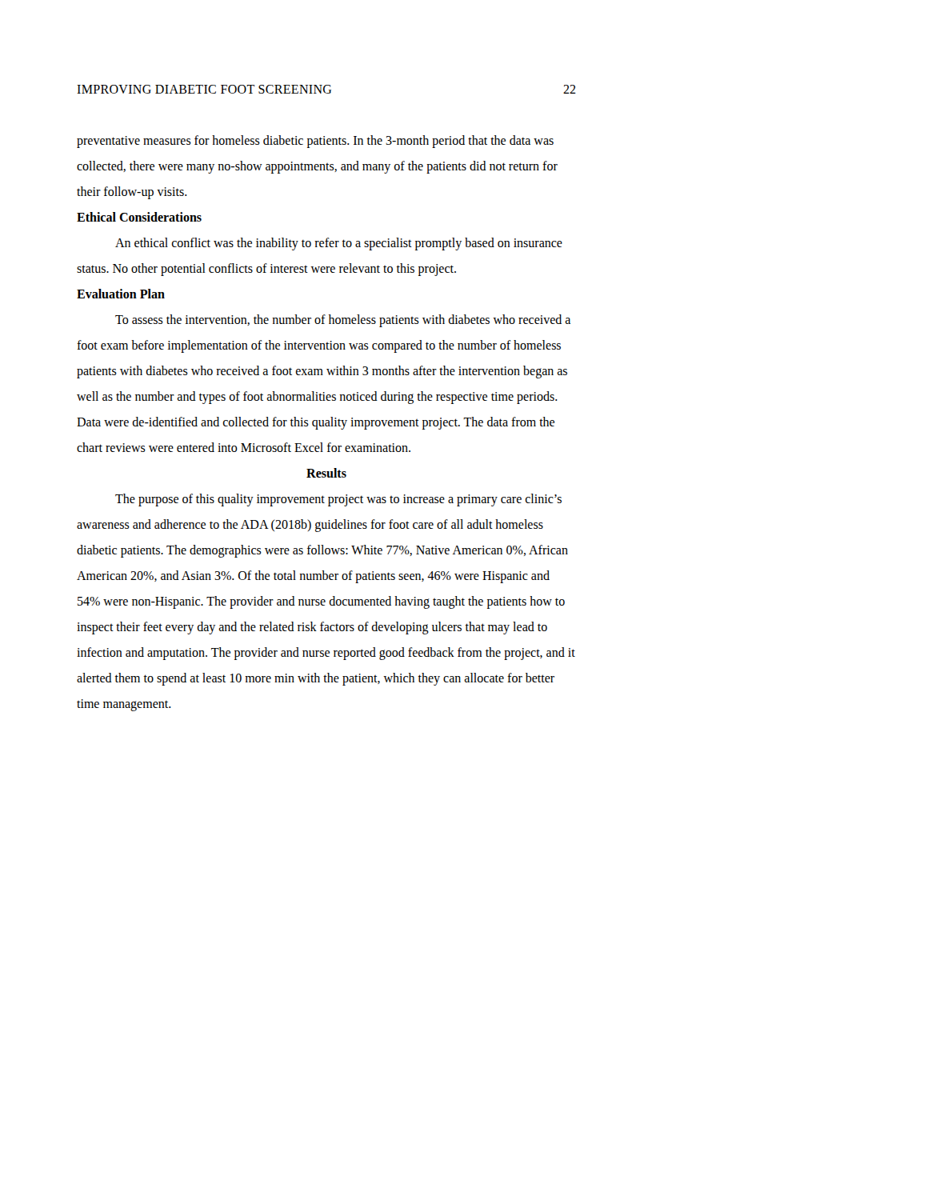Improving Diabetic Foot Screening 22
preventative measures for homeless diabetic patients. In the 3-month period that the data was collected, there were many no-show appointments, and many of the patients did not return for their follow-up visits.
Ethical Considerations
An ethical conflict was the inability to refer to a specialist promptly based on insurance status. No other potential conflicts of interest were relevant to this project.
Evaluation Plan
To assess the intervention, the number of homeless patients with diabetes who received a foot exam before implementation of the intervention was compared to the number of homeless patients with diabetes who received a foot exam within 3 months after the intervention began as well as the number and types of foot abnormalities noticed during the respective time periods. Data were de-identified and collected for this quality improvement project. The data from the chart reviews were entered into Microsoft Excel for examination.
Results
The purpose of this quality improvement project was to increase a primary care clinic’s awareness and adherence to the ADA (2018b) guidelines for foot care of all adult homeless diabetic patients. The demographics were as follows: White 77%, Native American 0%, African American 20%, and Asian 3%. Of the total number of patients seen, 46% were Hispanic and 54% were non-Hispanic. The provider and nurse documented having taught the patients how to inspect their feet every day and the related risk factors of developing ulcers that may lead to infection and amputation. The provider and nurse reported good feedback from the project, and it alerted them to spend at least 10 more min with the patient, which they can allocate for better time management.